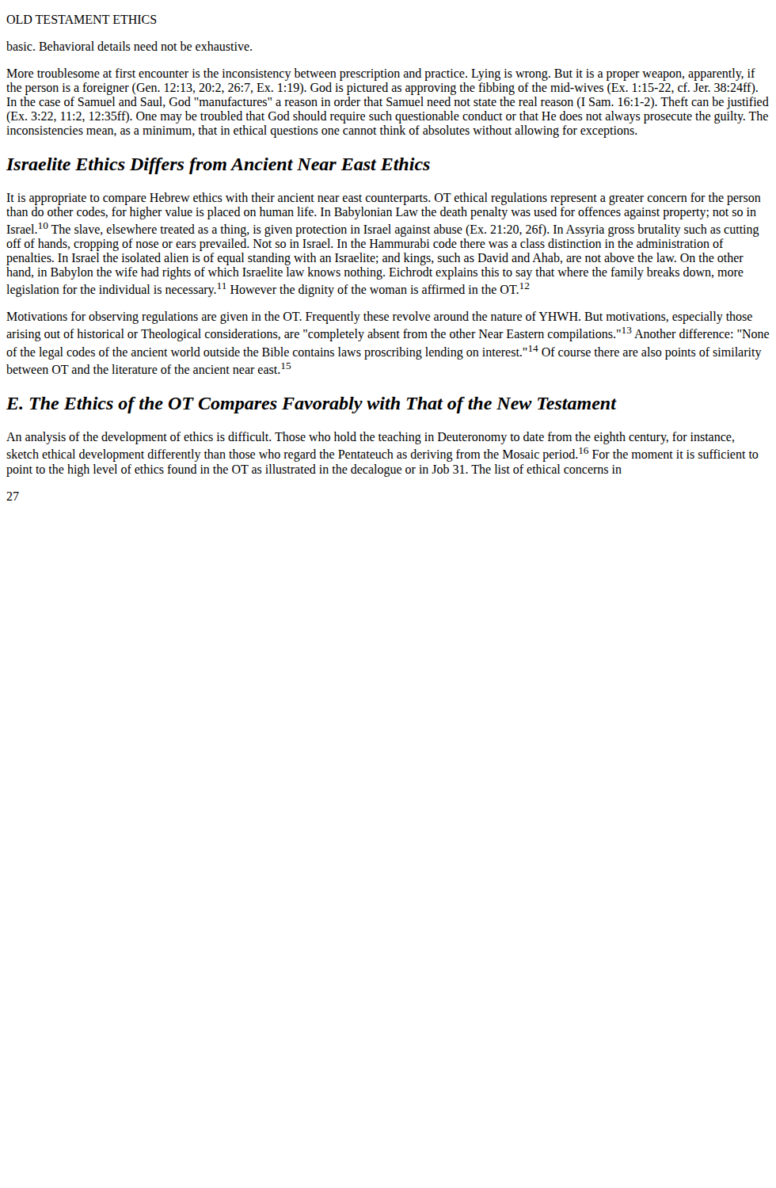OLD TESTAMENT ETHICS
basic. Behavioral details need not be exhaustive.
More troublesome at first encounter is the inconsistency between prescription and practice. Lying is wrong. But it is a proper weapon, apparently, if the person is a foreigner (Gen. 12:13, 20:2, 26:7, Ex. 1:19). God is pictured as approving the fibbing of the mid-wives (Ex. 1:15-22, cf. Jer. 38:24ff). In the case of Samuel and Saul, God "manufactures" a reason in order that Samuel need not state the real reason (I Sam. 16:1-2). Theft can be justified (Ex. 3:22, 11:2, 12:35ff). One may be troubled that God should require such questionable conduct or that He does not always prosecute the guilty. The inconsistencies mean, as a minimum, that in ethical questions one cannot think of absolutes without allowing for exceptions.
Israelite Ethics Differs from Ancient Near East Ethics
It is appropriate to compare Hebrew ethics with their ancient near east counterparts. OT ethical regulations represent a greater concern for the person than do other codes, for higher value is placed on human life. In Babylonian Law the death penalty was used for offences against property; not so in Israel.10 The slave, elsewhere treated as a thing, is given protection in Israel against abuse (Ex. 21:20, 26f). In Assyria gross brutality such as cutting off of hands, cropping of nose or ears prevailed. Not so in Israel. In the Hammurabi code there was a class distinction in the administration of penalties. In Israel the isolated alien is of equal standing with an Israelite; and kings, such as David and Ahab, are not above the law. On the other hand, in Babylon the wife had rights of which Israelite law knows nothing. Eichrodt explains this to say that where the family breaks down, more legislation for the individual is necessary.11 However the dignity of the woman is affirmed in the OT.12
Motivations for observing regulations are given in the OT. Frequently these revolve around the nature of YHWH. But motivations, especially those arising out of historical or Theological considerations, are "completely absent from the other Near Eastern compilations."13 Another difference: "None of the legal codes of the ancient world outside the Bible contains laws proscribing lending on interest."14 Of course there are also points of similarity between OT and the literature of the ancient near east.15
E. The Ethics of the OT Compares Favorably with That of the New Testament
An analysis of the development of ethics is difficult. Those who hold the teaching in Deuteronomy to date from the eighth century, for instance, sketch ethical development differently than those who regard the Pentateuch as deriving from the Mosaic period.16 For the moment it is sufficient to point to the high level of ethics found in the OT as illustrated in the decalogue or in Job 31. The list of ethical concerns in
27